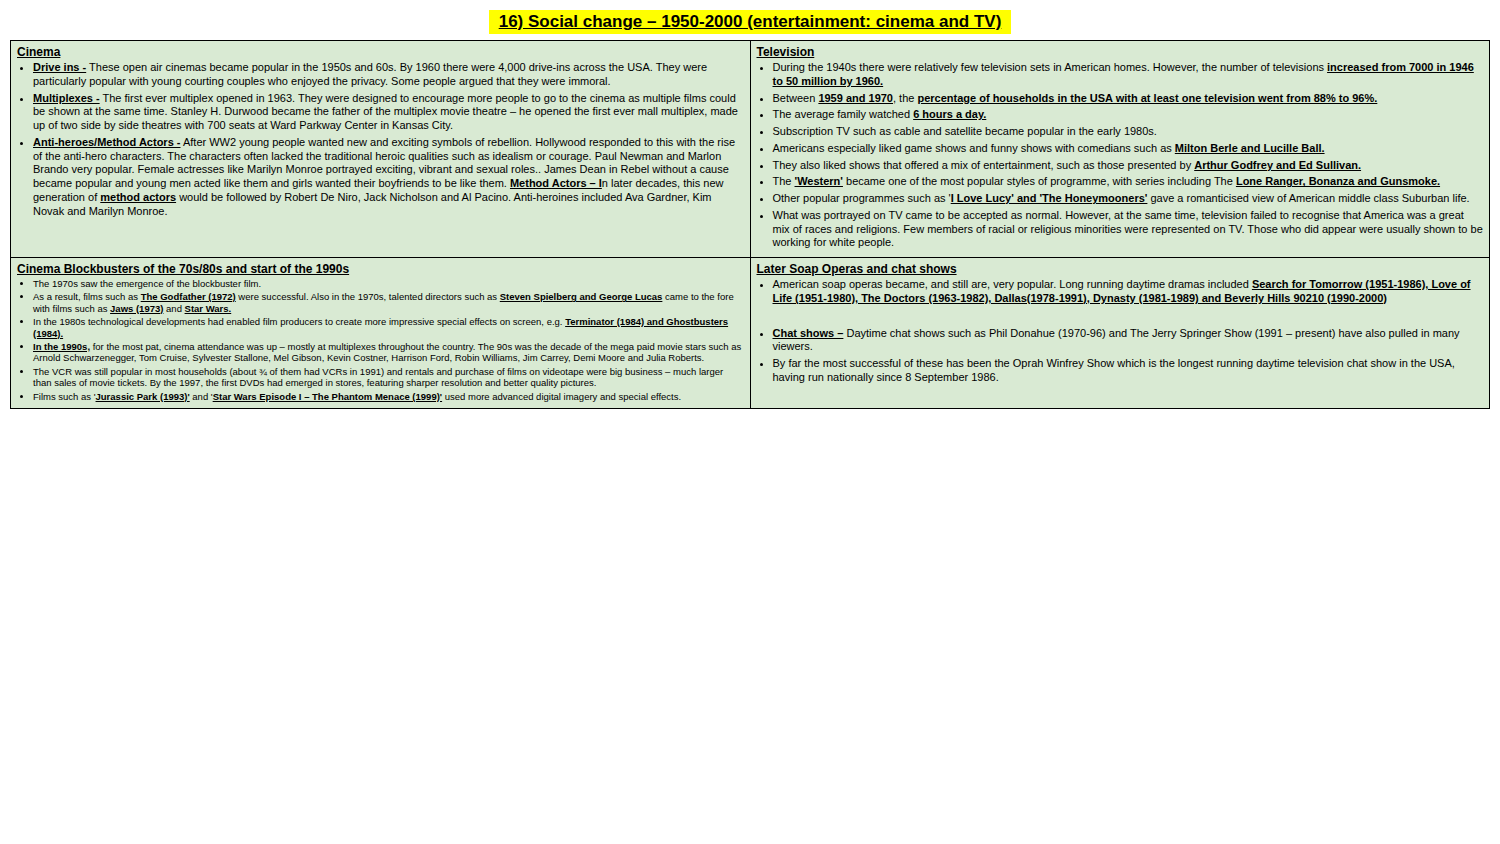16) Social change – 1950-2000 (entertainment: cinema and TV)
| Cinema Drive ins - These open air cinemas became popular in the 1950s and 60s. By 1960 there were 4,000 drive-ins across the USA. They were particularly popular with young courting couples who enjoyed the privacy. Some people argued that they were immoral. Multiplexes - The first ever multiplex opened in 1963. They were designed to encourage more people to go to the cinema as multiple films could be shown at the same time. Stanley H. Durwood became the father of the multiplex movie theatre – he opened the first ever mall multiplex, made up of two side by side theatres with 700 seats at Ward Parkway Center in Kansas City. Anti-heroes/Method Actors - After WW2 young people wanted new and exciting symbols of rebellion. Hollywood responded to this with the rise of the anti-hero characters. The characters often lacked the traditional heroic qualities such as idealism or courage. Paul Newman and Marlon Brando very popular. Female actresses like Marilyn Monroe portrayed exciting, vibrant and sexual roles.. James Dean in Rebel without a cause became popular and young men acted like them and girls wanted their boyfriends to be like them. Method Actors – I n later decades, this new generation of method actors would be followed by Robert De Niro, Jack Nicholson and Al Pacino. Anti-heroines included Ava Gardner, Kim Novak and Marilyn Monroe. | Television During the 1940s there were relatively few television sets in American homes. However, the number of televisions increased from 7000 in 1946 to 50 million by 1960. Between 1959 and 1970 , the percentage of households in the USA with at least one television went from 88% to 96%. The average family watched 6 hours a day. Subscription TV such as cable and satellite became popular in the early 1980s. Americans especially liked game shows and funny shows with comedians such as Milton Berle and Lucille Ball. They also liked shows that offered a mix of entertainment, such as those presented by Arthur Godfrey and Ed Sullivan. The 'Western' became one of the most popular styles of programme, with series including The Lone Ranger, Bonanza and Gunsmoke. Other popular programmes such as ' I Love Lucy' and 'The Honeymooners' gave a romanticised view of American middle class Suburban life. What was portrayed on TV came to be accepted as normal. However, at the same time, television failed to recognise that America was a great mix of races and religions. Few members of racial or religious minorities were represented on TV. Those who did appear were usually shown to be working for white people. |
| Cinema Blockbusters of the 70s/80s and start of the 1990s The 1970s saw the emergence of the blockbuster film. As a result, films such as The Godfather (1972) were successful. Also in the 1970s, talented directors such as Steven Spielberg and George Lucas came to the fore with films such as Jaws (1973) and Star Wars. In the 1980s technological developments had enabled film producers to create more impressive special effects on screen, e.g. Terminator (1984) and Ghostbusters (1984). In the 1990s, for the most pat, cinema attendance was up – mostly at multiplexes throughout the country. The 90s was the decade of the mega paid movie stars such as Arnold Schwarzenegger, Tom Cruise, Sylvester Stallone, Mel Gibson, Kevin Costner, Harrison Ford, Robin Williams, Jim Carrey, Demi Moore and Julia Roberts. The VCR was still popular in most households (about ¾ of them had VCRs in 1991) and rentals and purchase of films on videotape were big business – much larger than sales of movie tickets. By the 1997, the first DVDs had emerged in stores, featuring sharper resolution and better quality pictures. Films such as ' Jurassic Park (1993)' and ' Star Wars Episode I – The Phantom Menace (1999)' used more advanced digital imagery and special effects. | Later Soap Operas and chat shows American soap operas became, and still are, very popular. Long running daytime dramas included Search for Tomorrow (1951-1986), Love of Life (1951-1980), The Doctors (1963-1982), Dallas(1978-1991), Dynasty (1981-1989) and Beverly Hills 90210 (1990-2000) Chat shows – Daytime chat shows such as Phil Donahue (1970-96) and The Jerry Springer Show (1991 – present) have also pulled in many viewers. By far the most successful of these has been the Oprah Winfrey Show which is the longest running daytime television chat show in the USA, having run nationally since 8 September 1986. |